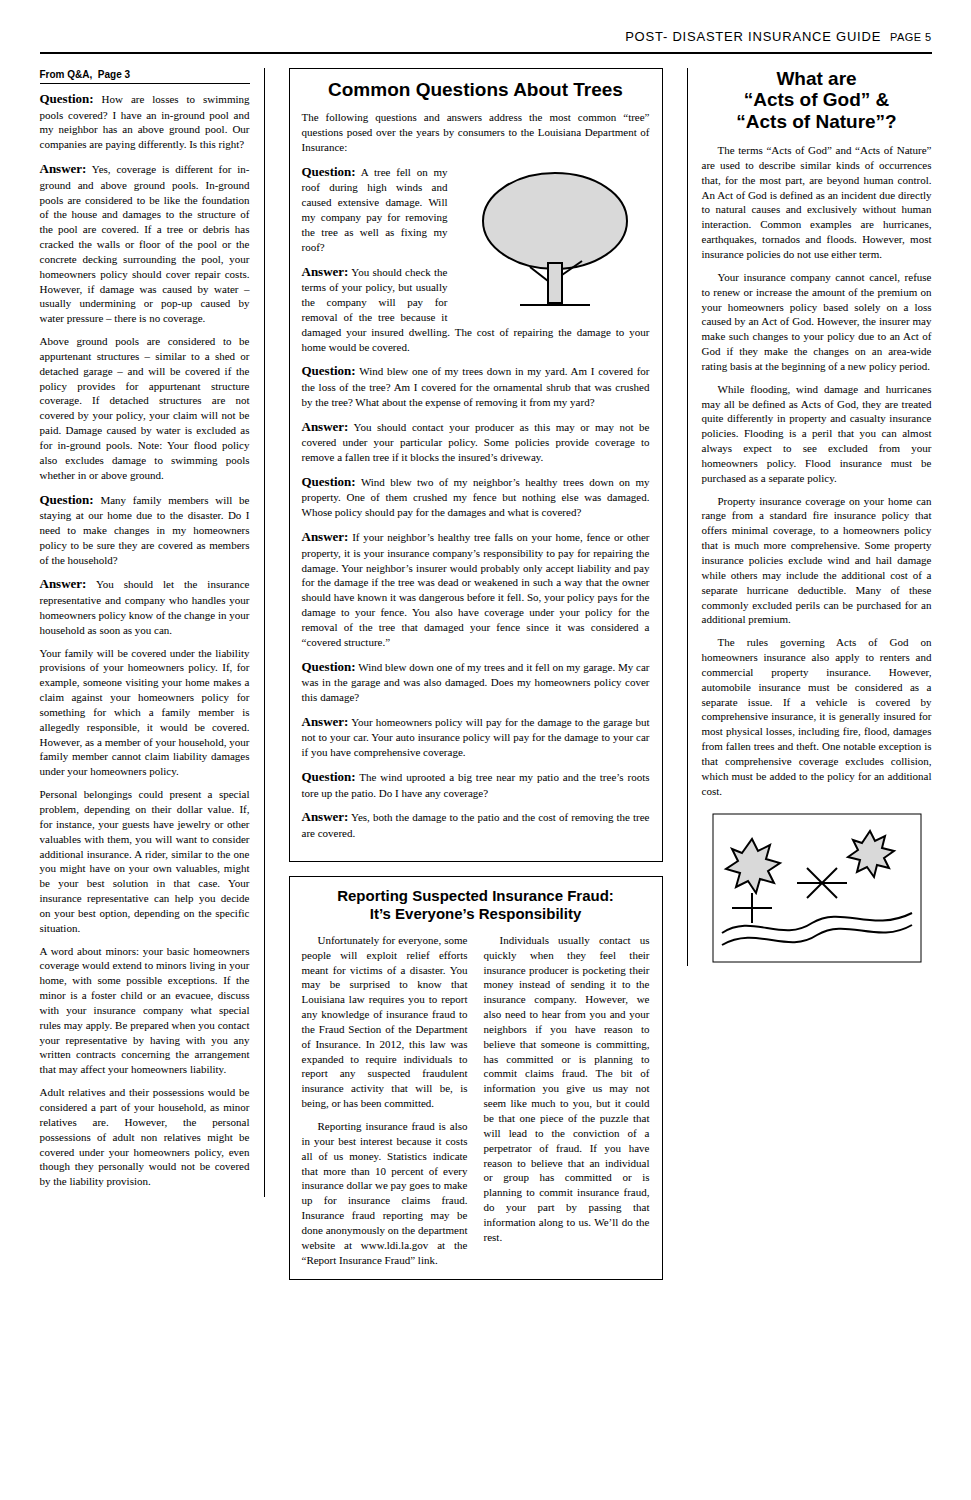POST- DISASTER INSURANCE GUIDE PAGE 5
From Q&A, Page 3
Question: How are losses to swimming pools covered? I have an in-ground pool and my neighbor has an above ground pool. Our companies are paying differently. Is this right?
Answer: Yes, coverage is different for in-ground and above ground pools. In-ground pools are considered to be like the foundation of the house and damages to the structure of the pool are covered. If a tree or debris has cracked the walls or floor of the pool or the concrete decking surrounding the pool, your homeowners policy should cover repair costs. However, if damage was caused by water – usually undermining or pop-up caused by water pressure – there is no coverage.
Above ground pools are considered to be appurtenant structures – similar to a shed or detached garage – and will be covered if the policy provides for appurtenant structure coverage. If detached structures are not covered by your policy, your claim will not be paid. Damage caused by water is excluded as for in-ground pools. Note: Your flood policy also excludes damage to swimming pools whether in or above ground.
Question: Many family members will be staying at our home due to the disaster. Do I need to make changes in my homeowners policy to be sure they are covered as members of the household?
Answer: You should let the insurance representative and company who handles your homeowners policy know of the change in your household as soon as you can.
Your family will be covered under the liability provisions of your homeowners policy. If, for example, someone visiting your home makes a claim against your homeowners policy for something for which a family member is allegedly responsible, it would be covered. However, as a member of your household, your family member cannot claim liability damages under your homeowners policy.
Personal belongings could present a special problem, depending on their dollar value. If, for instance, your guests have jewelry or other valuables with them, you will want to consider additional insurance. A rider, similar to the one you might have on your own valuables, might be your best solution in that case. Your insurance representative can help you decide on your best option, depending on the specific situation.
A word about minors: your basic homeowners coverage would extend to minors living in your home, with some possible exceptions. If the minor is a foster child or an evacuee, discuss with your insurance company what special rules may apply. Be prepared when you contact your representative by having with you any written contracts concerning the arrangement that may affect your homeowners liability.
Adult relatives and their possessions would be considered a part of your household, as minor relatives are. However, the personal possessions of adult non relatives might be covered under your homeowners policy, even though they personally would not be covered by the liability provision.
Common Questions About Trees
The following questions and answers address the most common “tree” questions posed over the years by consumers to the Louisiana Department of Insurance:
Question: A tree fell on my roof during high winds and caused extensive damage. Will my company pay for removing the tree as well as fixing my roof?
Answer: You should check the terms of your policy, but usually the company will pay for removal of the tree because it damaged your insured dwelling. The cost of repairing the damage to your home would be covered.
Question: Wind blew one of my trees down in my yard. Am I covered for the loss of the tree? Am I covered for the ornamental shrub that was crushed by the tree? What about the expense of removing it from my yard?
Answer: You should contact your producer as this may or may not be covered under your particular policy. Some policies provide coverage to remove a fallen tree if it blocks the insured’s driveway.
Question: Wind blew two of my neighbor’s healthy trees down on my property. One of them crushed my fence but nothing else was damaged. Whose policy should pay for the damages and what is covered?
Answer: If your neighbor’s healthy tree falls on your home, fence or other property, it is your insurance company’s responsibility to pay for repairing the damage. Your neighbor’s insurer would probably only accept liability and pay for the damage if the tree was dead or weakened in such a way that the owner should have known it was dangerous before it fell. So, your policy pays for the damage to your fence. You also have coverage under your policy for the removal of the tree that damaged your fence since it was considered a “covered structure.”
Question: Wind blew down one of my trees and it fell on my garage. My car was in the garage and was also damaged. Does my homeowners policy cover this damage?
Answer: Your homeowners policy will pay for the damage to the garage but not to your car. Your auto insurance policy will pay for the damage to your car if you have comprehensive coverage.
Question: The wind uprooted a big tree near my patio and the tree’s roots tore up the patio. Do I have any coverage?
Answer: Yes, both the damage to the patio and the cost of removing the tree are covered.
Reporting Suspected Insurance Fraud:
It’s Everyone’s Responsibility
Unfortunately for everyone, some people will exploit relief efforts meant for victims of a disaster. You may be surprised to know that Louisiana law requires you to report any knowledge of insurance fraud to the Fraud Section of the Department of Insurance. In 2012, this law was expanded to require individuals to report any suspected fraudulent insurance activity that will be, is being, or has been committed.
Reporting insurance fraud is also in your best interest because it costs all of us money. Statistics indicate that more than 10 percent of every insurance dollar we pay goes to make up for insurance claims fraud. Insurance fraud reporting may be done anonymously on the department website at www.ldi.la.gov at the “Report Insurance Fraud” link.
Individuals usually contact us quickly when they feel their insurance producer is pocketing their money instead of sending it to the insurance company. However, we also need to hear from you and your neighbors if you have reason to believe that someone is committing, has committed or is planning to commit claims fraud. The bit of information you give us may not seem like much to you, but it could be that one piece of the puzzle that will lead to the conviction of a perpetrator of fraud. If you have reason to believe that an individual or group has committed or is planning to commit insurance fraud, do your part by passing that information along to us. We’ll do the rest.
What are
“Acts of God” &
“Acts of Nature”?
The terms “Acts of God” and “Acts of Nature” are used to describe similar kinds of occurrences that, for the most part, are beyond human control. An Act of God is defined as an incident due directly to natural causes and exclusively without human interaction. Common examples are hurricanes, earthquakes, tornados and floods. However, most insurance policies do not use either term.
Your insurance company cannot cancel, refuse to renew or increase the amount of the premium on your homeowners policy based solely on a loss caused by an Act of God. However, the insurer may make such changes to your policy due to an Act of God if they make the changes on an area-wide rating basis at the beginning of a new policy period.
While flooding, wind damage and hurricanes may all be defined as Acts of God, they are treated quite differently in property and casualty insurance policies. Flooding is a peril that you can almost always expect to see excluded from your homeowners policy. Flood insurance must be purchased as a separate policy.
Property insurance coverage on your home can range from a standard fire insurance policy that offers minimal coverage, to a homeowners policy that is much more comprehensive. Some property insurance policies exclude wind and hail damage while others may include the additional cost of a separate hurricane deductible. Many of these commonly excluded perils can be purchased for an additional premium.
The rules governing Acts of God on homeowners insurance also apply to renters and commercial property insurance. However, automobile insurance must be considered as a separate issue. If a vehicle is covered by comprehensive insurance, it is generally insured for most physical losses, including fire, flood, damages from fallen trees and theft. One notable exception is that comprehensive coverage excludes collision, which must be added to the policy for an additional cost.